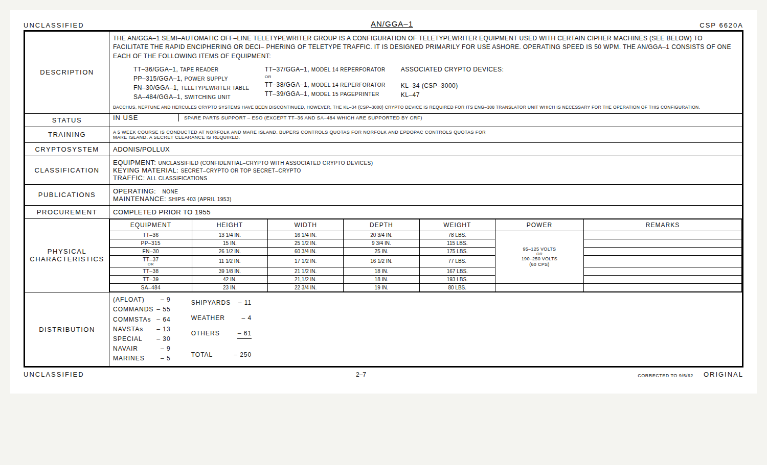UNCLASSIFIED
AN/GGA–1
CSP 6620A
| DESCRIPTION | THE AN/GGA–1 SEMI–AUTOMATIC OFF–LINE TELETYPEWRITER GROUP IS A CONFIGURATION OF TELETYPEWRITER EQUIPMENT USED WITH CERTAIN CIPHER MACHINES (SEE BELOW) TO FACILITATE THE RAPID ENCIPHERING OR DECI– PHERING OF TELETYPE TRAFFIC. IT IS DESIGNED PRIMARILY FOR USE ASHORE. OPERATING SPEED IS 50 WPM. THE AN/GGA–1 CONSISTS OF ONE EACH OF THE FOLLOWING ITEMS OF EQUIPMENT: TT–36/GGA–1, TAPE READER PP–315/GGA–1, POWER SUPPLY FN–30/GGA–1, TELETYPEWRITER TABLE SA–484/GGA–1, SWITCHING UNIT TT–37/GGA–1, MODEL 14 REPERFORATOR OR TT–38/GGA–1, MODEL 14 REPERFORATOR TT–39/GGA–1, MODEL 15 PAGEPRINTER ASSOCIATED CRYPTO DEVICES: KL–34 (CSP–3000) KL–47 BACCHUS, NEPTUNE AND HERCULES CRYPTO SYSTEMS HAVE BEEN DISCONTINUED, HOWEVER, THE KL–34 (CSP–3000) CRYPTO DEVICE IS REQUIRED FOR ITS ENG–308 TRANSLATOR UNIT WHICH IS NECESSARY FOR THE OPERATION OF THIS CONFIGURATION. |
| STATUS | IN USE SPARE PARTS SUPPORT – ESO (EXCEPT TT–36 AND SA–484 WHICH ARE SUPPORTED BY CRF) |
| TRAINING | A 5 WEEK COURSE IS CONDUCTED AT NORFOLK AND MARE ISLAND. BUPERS CONTROLS QUOTAS FOR NORFOLK AND EPDOPAC CONTROLS QUOTAS FOR MARE ISLAND. A SECRET CLEARANCE IS REQUIRED. |
| CRYPTOSYSTEM | ADONIS/POLLUX |
| CLASSIFICATION | EQUIPMENT: UNCLASSIFIED (CONFIDENTIAL–CRYPTO WITH ASSOCIATED CRYPTO DEVICES) KEYING MATERIAL: SECRET–CRYPTO OR TOP SECRET–CRYPTO TRAFFIC: ALL CLASSIFICATIONS |
| PUBLICATIONS | OPERATING: NONE MAINTENANCE: SHIPS 403 (APRIL 1953) |
| PROCUREMENT | COMPLETED PRIOR TO 1955 |
| PHYSICAL CHARACTERISTICS | / EQUIPMENT / HEIGHT / WIDTH / DEPTH / WEIGHT / POWER / REMARKS / / --- / --- / --- / --- / --- / --- / --- / / TT–36 / 13 1/4 IN. / 16 1/4 IN. / 20 3/4 IN. / 78 LBS. / 95–125 VOLTS OR 190–250 VOLTS (60 CPS) / / / PP–315 / 15 IN. / 25 1/2 IN. / 9 3/4 IN. / 115 LBS. / / / FN–30 / 26 1/2 IN. / 60 3/4 IN. / 25 IN. / 175 LBS. / / / TT–37 OR / 11 1/2 IN. / 17 1/2 IN. / 16 1/2 IN. / 77 LBS. / / / TT–38 / 39 1/8 IN. / 21 1/2 IN. / 18 IN. / 167 LBS. / / / TT–39 / 42 IN. / 21,1/2 IN. / 18 IN. / 193 LBS. / / / SA–484 / 23 IN. / 22 3/4 IN. / 19 IN. / 80 LBS. / / / |
| DISTRIBUTION | / (AFLOAT) / – 9 / / COMMANDS / – 55 / / COMMSTAs / – 64 / / NAVSTAs / – 13 / / SPECIAL / – 30 / / NAVAIR / – 9 / / MARINES / – 5 / / SHIPYARDS / – 11 / / WEATHER / – 4 / / OTHERS / – 61 / / TOTAL / – 250 / |
UNCLASSIFIED
2–7
CORRECTED TO 9/5/62 ORIGINAL